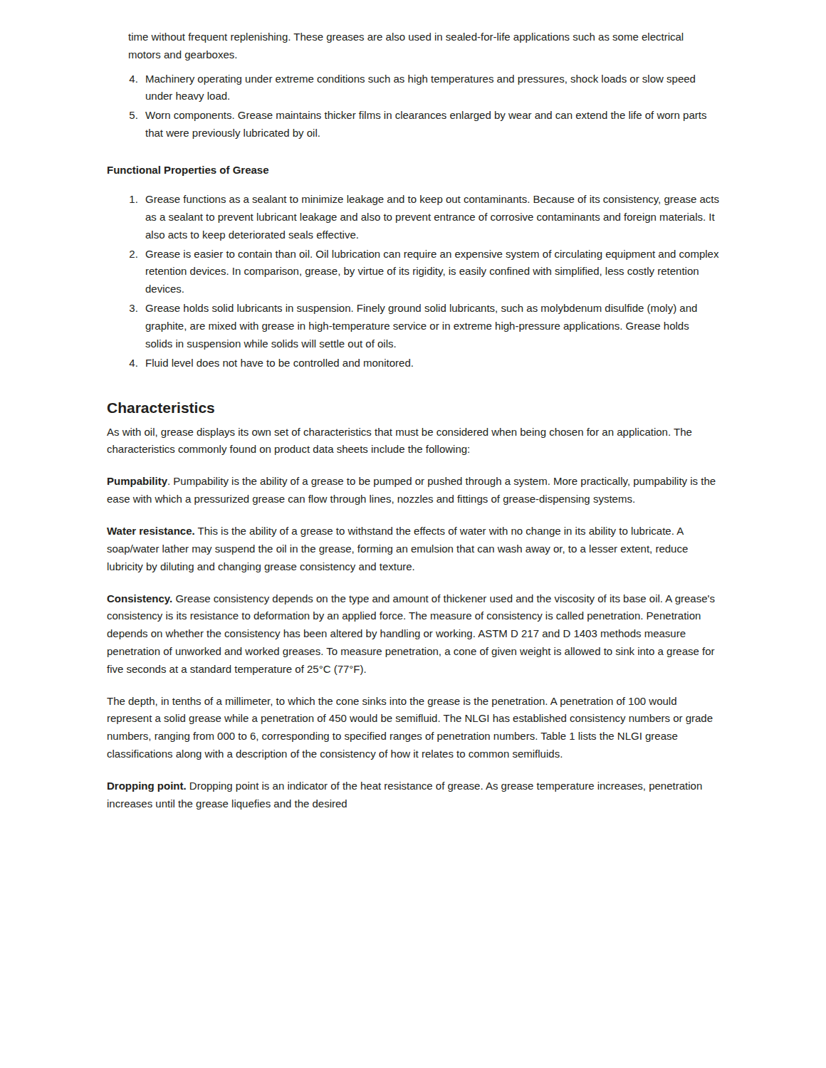time without frequent replenishing. These greases are also used in sealed-for-life applications such as some electrical motors and gearboxes.
Machinery operating under extreme conditions such as high temperatures and pressures, shock loads or slow speed under heavy load.
Worn components. Grease maintains thicker films in clearances enlarged by wear and can extend the life of worn parts that were previously lubricated by oil.
Functional Properties of Grease
Grease functions as a sealant to minimize leakage and to keep out contaminants. Because of its consistency, grease acts as a sealant to prevent lubricant leakage and also to prevent entrance of corrosive contaminants and foreign materials. It also acts to keep deteriorated seals effective.
Grease is easier to contain than oil. Oil lubrication can require an expensive system of circulating equipment and complex retention devices. In comparison, grease, by virtue of its rigidity, is easily confined with simplified, less costly retention devices.
Grease holds solid lubricants in suspension. Finely ground solid lubricants, such as molybdenum disulfide (moly) and graphite, are mixed with grease in high-temperature service or in extreme high-pressure applications. Grease holds solids in suspension while solids will settle out of oils.
Fluid level does not have to be controlled and monitored.
Characteristics
As with oil, grease displays its own set of characteristics that must be considered when being chosen for an application. The characteristics commonly found on product data sheets include the following:
Pumpability. Pumpability is the ability of a grease to be pumped or pushed through a system. More practically, pumpability is the ease with which a pressurized grease can flow through lines, nozzles and fittings of grease-dispensing systems.
Water resistance. This is the ability of a grease to withstand the effects of water with no change in its ability to lubricate. A soap/water lather may suspend the oil in the grease, forming an emulsion that can wash away or, to a lesser extent, reduce lubricity by diluting and changing grease consistency and texture.
Consistency. Grease consistency depends on the type and amount of thickener used and the viscosity of its base oil. A grease's consistency is its resistance to deformation by an applied force. The measure of consistency is called penetration. Penetration depends on whether the consistency has been altered by handling or working. ASTM D 217 and D 1403 methods measure penetration of unworked and worked greases. To measure penetration, a cone of given weight is allowed to sink into a grease for five seconds at a standard temperature of 25°C (77°F).
The depth, in tenths of a millimeter, to which the cone sinks into the grease is the penetration. A penetration of 100 would represent a solid grease while a penetration of 450 would be semifluid. The NLGI has established consistency numbers or grade numbers, ranging from 000 to 6, corresponding to specified ranges of penetration numbers. Table 1 lists the NLGI grease classifications along with a description of the consistency of how it relates to common semifluids.
Dropping point. Dropping point is an indicator of the heat resistance of grease. As grease temperature increases, penetration increases until the grease liquefies and the desired